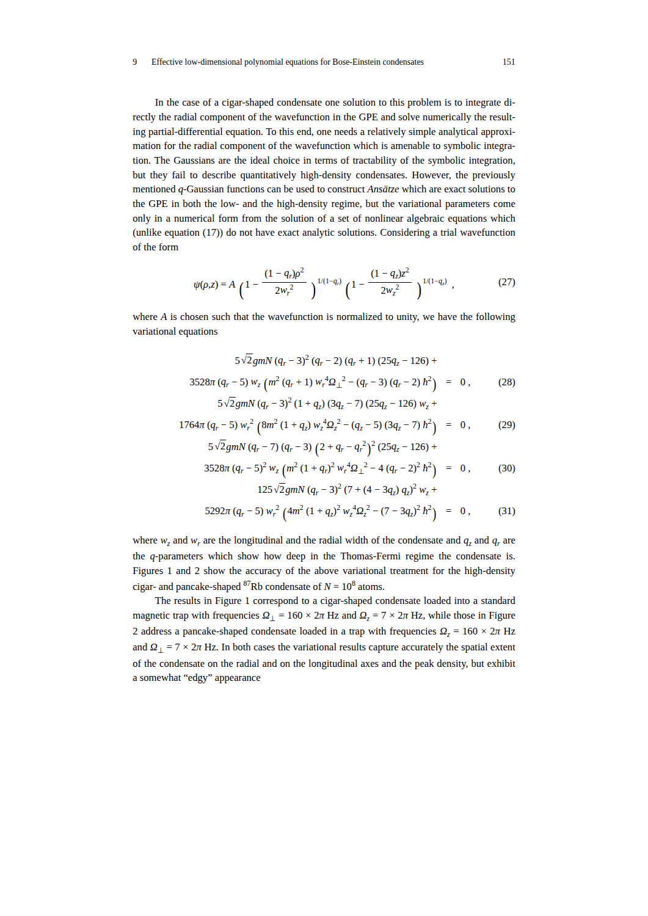9 Effective low-dimensional polynomial equations for Bose-Einstein condensates 151
In the case of a cigar-shaped condensate one solution to this problem is to integrate directly the radial component of the wavefunction in the GPE and solve numerically the resulting partial-differential equation. To this end, one needs a relatively simple analytical approximation for the radial component of the wavefunction which is amenable to symbolic integration. The Gaussians are the ideal choice in terms of tractability of the symbolic integration, but they fail to describe quantitatively high-density condensates. However, the previously mentioned q-Gaussian functions can be used to construct Ansätze which are exact solutions to the GPE in both the low- and the high-density regime, but the variational parameters come only in a numerical form from the solution of a set of nonlinear algebraic equations which (unlike equation (17)) do not have exact analytic solutions. Considering a trial wavefunction of the form
ψ(ρ,z) = A (1 − (1 − qr)ρ 22wr 2 ) 1/(1−qr) (1 − (1 − qz)z 22wz 2 ) 1/(1−qz) , (27)
where A is chosen such that the wavefunction is normalized to unity, we have the following variational equations
| 5 2 gmN ( q r − 3) 2 ( q r − 2) ( q r + 1) (25 q z − 126) + | | | |
| 3528 π ( q r − 5) w z ( m 2 ( q r + 1) w r 4 Ω ⊥ 2 − ( q r − 3) ( q r − 2) ħ 2 ) | = | 0 , | (28) |
| 5 2 gmN ( q r − 3) 2 (1 + q z ) (3 q z − 7) (25 q z − 126) w z + | | | |
| 1764 π ( q r − 5) w r 2 ( 8 m 2 (1 + q z ) w z 4 Ω z 2 − ( q z − 5) (3 q z − 7) ħ 2 ) | = | 0 , | (29) |
| 5 2 gmN ( q r − 7) ( q r − 3) ( 2 + q r − q r 2 ) 2 (25 q z − 126) + | | | |
| 3528 π ( q r − 5) 2 w z ( m 2 (1 + q r ) 2 w r 4 Ω ⊥ 2 − 4 ( q r − 2) 2 ħ 2 ) | = | 0 , | (30) |
| 125 2 gmN ( q r − 3) 2 (7 + (4 − 3 q z ) q z ) 2 w z + | | | |
| 5292 π ( q r − 5) w r 2 ( 4 m 2 (1 + q z ) 2 w z 4 Ω z 2 − (7 − 3 q z ) 2 ħ 2 ) | = | 0 , | (31) |
where wz and wr are the longitudinal and the radial width of the condensate and qz and qr are the q-parameters which show how deep in the Thomas-Fermi regime the condensate is. Figures 1 and 2 show the accuracy of the above variational treatment for the high-density cigar- and pancake-shaped 87 Rb condensate of N = 108 atoms.
The results in Figure 1 correspond to a cigar-shaped condensate loaded into a standard magnetic trap with frequencies Ω⊥ = 160 × 2π Hz and Ωz = 7 × 2π Hz, while those in Figure 2 address a pancake-shaped condensate loaded in a trap with frequencies Ωz = 160 × 2π Hz and Ω⊥ = 7 × 2π Hz. In both cases the variational results capture accurately the spatial extent of the condensate on the radial and on the longitudinal axes and the peak density, but exhibit a somewhat “edgy” appearance